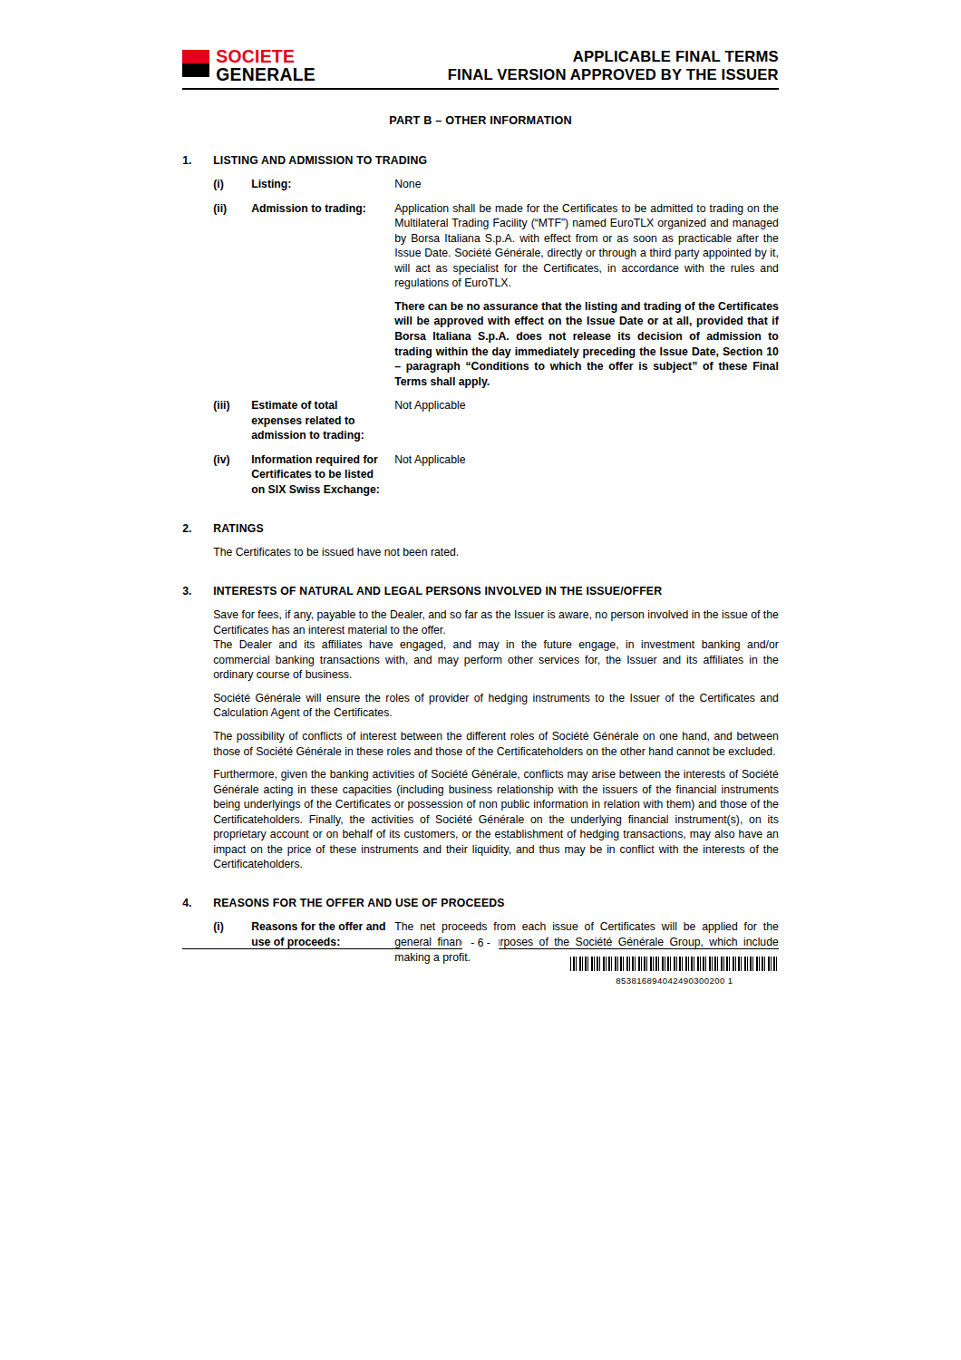SOCIETE
GENERALE
APPLICABLE FINAL TERMS
FINAL VERSION APPROVED BY THE ISSUER
PART B – OTHER INFORMATION
1.
LISTING AND ADMISSION TO TRADING
(i)
Listing:
None
(ii)
Admission to trading:
Application shall be made for the Certificates to be admitted to trading on the Multilateral Trading Facility (“MTF”) named EuroTLX organized and managed by Borsa Italiana S.p.A. with effect from or as soon as practicable after the Issue Date. Société Générale, directly or through a third party appointed by it, will act as specialist for the Certificates, in accordance with the rules and regulations of EuroTLX.
There can be no assurance that the listing and trading of the Certificates will be approved with effect on the Issue Date or at all, provided that if Borsa Italiana S.p.A. does not release its decision of admission to trading within the day immediately preceding the Issue Date, Section 10 – paragraph “Conditions to which the offer is subject” of these Final Terms shall apply.
(iii)
Estimate of total expenses related to admission to trading:
Not Applicable
(iv)
Information required for Certificates to be listed on SIX Swiss Exchange:
Not Applicable
2.
RATINGS
The Certificates to be issued have not been rated.
3.
INTERESTS OF NATURAL AND LEGAL PERSONS INVOLVED IN THE ISSUE/OFFER
Save for fees, if any, payable to the Dealer, and so far as the Issuer is aware, no person involved in the issue of the Certificates has an interest material to the offer.
The Dealer and its affiliates have engaged, and may in the future engage, in investment banking and/or commercial banking transactions with, and may perform other services for, the Issuer and its affiliates in the ordinary course of business.
Société Générale will ensure the roles of provider of hedging instruments to the Issuer of the Certificates and Calculation Agent of the Certificates.
The possibility of conflicts of interest between the different roles of Société Générale on one hand, and between those of Société Générale in these roles and those of the Certificateholders on the other hand cannot be excluded.
Furthermore, given the banking activities of Société Générale, conflicts may arise between the interests of Société Générale acting in these capacities (including business relationship with the issuers of the financial instruments being underlyings of the Certificates or possession of non public information in relation with them) and those of the Certificateholders. Finally, the activities of Société Générale on the underlying financial instrument(s), on its proprietary account or on behalf of its customers, or the establishment of hedging transactions, may also have an impact on the price of these instruments and their liquidity, and thus may be in conflict with the interests of the Certificateholders.
4.
REASONS FOR THE OFFER AND USE OF PROCEEDS
(i)
Reasons for the offer and use of proceeds:
The net proceeds from each issue of Certificates will be applied for the general financing purposes of the Société Générale Group, which include making a profit.
- 6 -
853816894042490300200 1